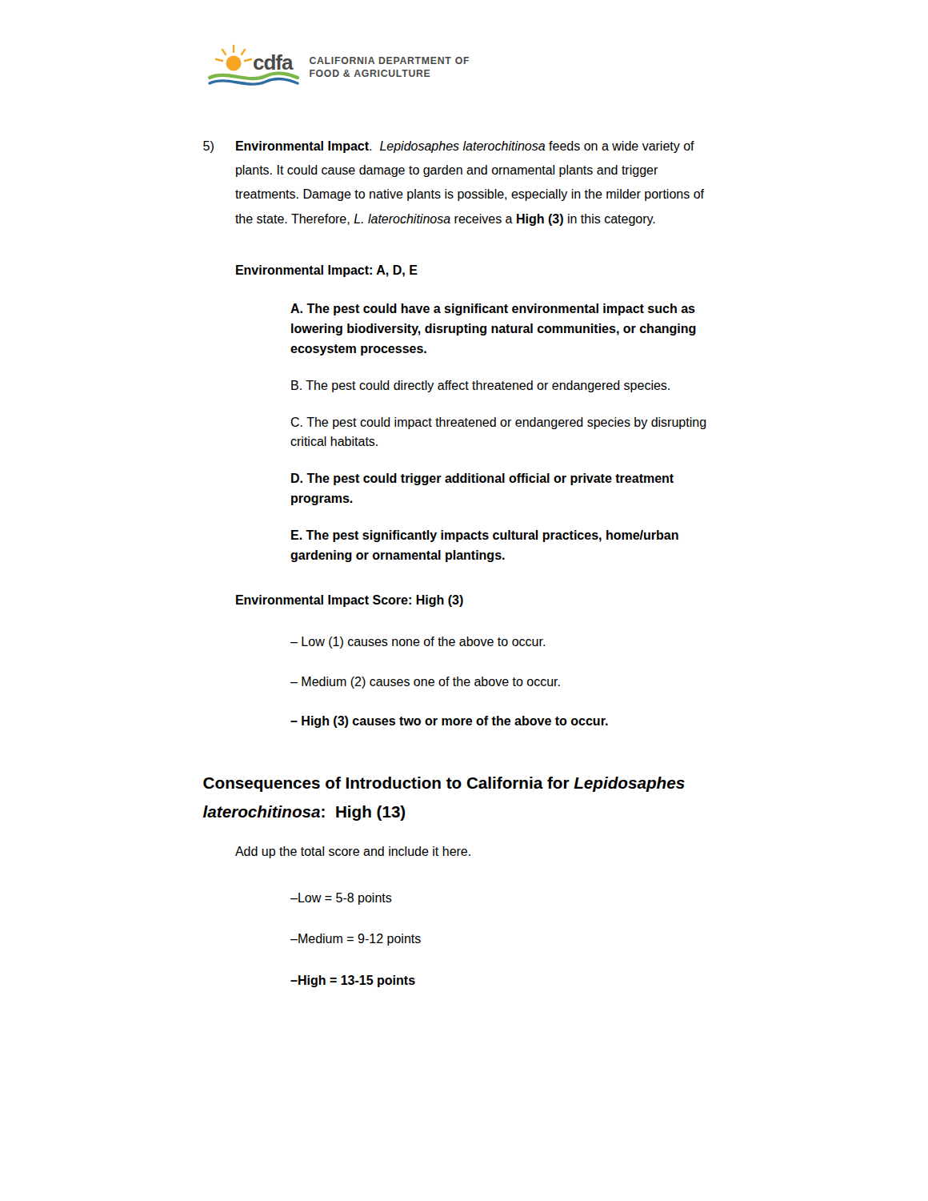cdfa
California Department of Food & Agriculture
5)
Environmental Impact. Lepidosaphes laterochitinosa feeds on a wide variety of plants. It could cause damage to garden and ornamental plants and trigger treatments. Damage to native plants is possible, especially in the milder portions of the state. Therefore, L. laterochitinosa receives a High (3) in this category.
Environmental Impact: A, D, E
A. The pest could have a significant environmental impact such as lowering biodiversity, disrupting natural communities, or changing ecosystem processes.
B. The pest could directly affect threatened or endangered species.
C. The pest could impact threatened or endangered species by disrupting critical habitats.
D. The pest could trigger additional official or private treatment programs.
E. The pest significantly impacts cultural practices, home/urban gardening or ornamental plantings.
Environmental Impact Score: High (3)
– Low (1) causes none of the above to occur.
– Medium (2) causes one of the above to occur.
– High (3) causes two or more of the above to occur.
Consequences of Introduction to California for Lepidosaphes laterochitinosa: High (13)
Add up the total score and include it here.
–Low = 5-8 points
–Medium = 9-12 points
–High = 13-15 points